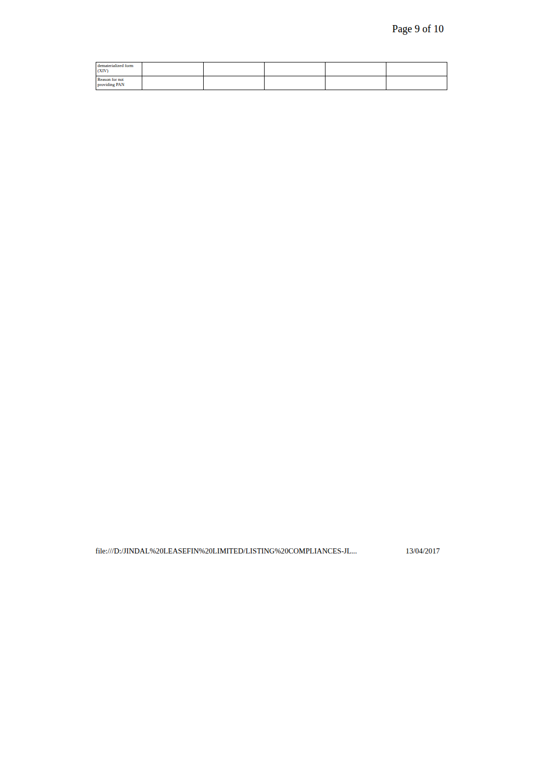Page 9 of 10
| dematerialized form (XIV) | | | | | |
| Reason for not providing PAN | | | | | |
file:///D:/JINDAL%20LEASEFIN%20LIMITED/LISTING%20COMPLIANCES-JL...
13/04/2017